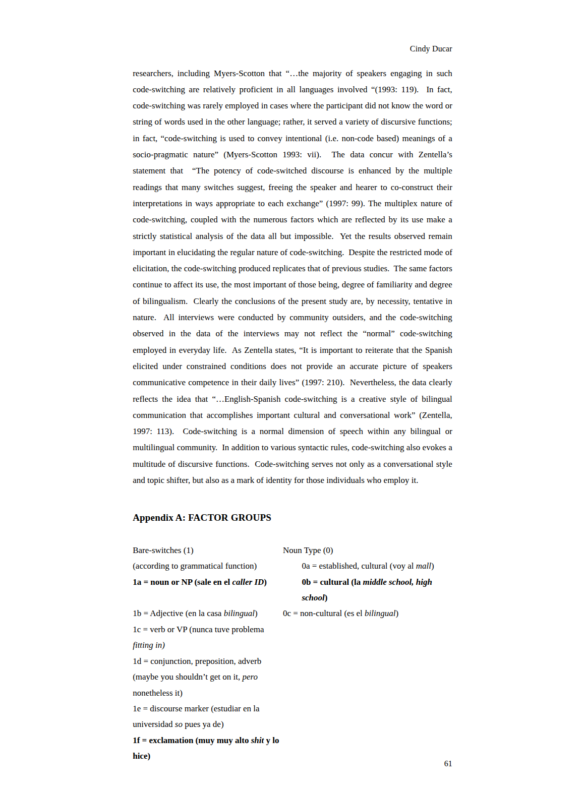Cindy Ducar
researchers, including Myers-Scotton that “…the majority of speakers engaging in such code-switching are relatively proficient in all languages involved “(1993: 119). In fact, code-switching was rarely employed in cases where the participant did not know the word or string of words used in the other language; rather, it served a variety of discursive functions; in fact, “code-switching is used to convey intentional (i.e. non-code based) meanings of a socio-pragmatic nature” (Myers-Scotton 1993: vii). The data concur with Zentella’s statement that “The potency of code-switched discourse is enhanced by the multiple readings that many switches suggest, freeing the speaker and hearer to co-construct their interpretations in ways appropriate to each exchange” (1997: 99). The multiplex nature of code-switching, coupled with the numerous factors which are reflected by its use make a strictly statistical analysis of the data all but impossible. Yet the results observed remain important in elucidating the regular nature of code-switching. Despite the restricted mode of elicitation, the code-switching produced replicates that of previous studies. The same factors continue to affect its use, the most important of those being, degree of familiarity and degree of bilingualism. Clearly the conclusions of the present study are, by necessity, tentative in nature. All interviews were conducted by community outsiders, and the code-switching observed in the data of the interviews may not reflect the “normal” code-switching employed in everyday life. As Zentella states, “It is important to reiterate that the Spanish elicited under constrained conditions does not provide an accurate picture of speakers communicative competence in their daily lives” (1997: 210). Nevertheless, the data clearly reflects the idea that “…English-Spanish code-switching is a creative style of bilingual communication that accomplishes important cultural and conversational work” (Zentella, 1997: 113). Code-switching is a normal dimension of speech within any bilingual or multilingual community. In addition to various syntactic rules, code-switching also evokes a multitude of discursive functions. Code-switching serves not only as a conversational style and topic shifter, but also as a mark of identity for those individuals who employ it.
Appendix A: FACTOR GROUPS
| Bare-switches (1) | Noun Type (0) |
| (according to grammatical function) | 0a = established, cultural (voy al mall ) |
| 1a = noun or NP (sale en el caller ID ) | 0b = cultural (la middle school, high school ) |
| 1b = Adjective (en la casa bilingual ) | 0c = non-cultural (es el bilingual ) |
| 1c = verb or VP (nunca tuve problema fitting in) | |
| 1d = conjunction, preposition, adverb | |
| (maybe you shouldn’t get on it, pero nonetheless it) | |
| 1e = discourse marker (estudiar en la universidad so pues ya de) | |
| 1f = exclamation (muy muy alto shit y lo hice) | |
61